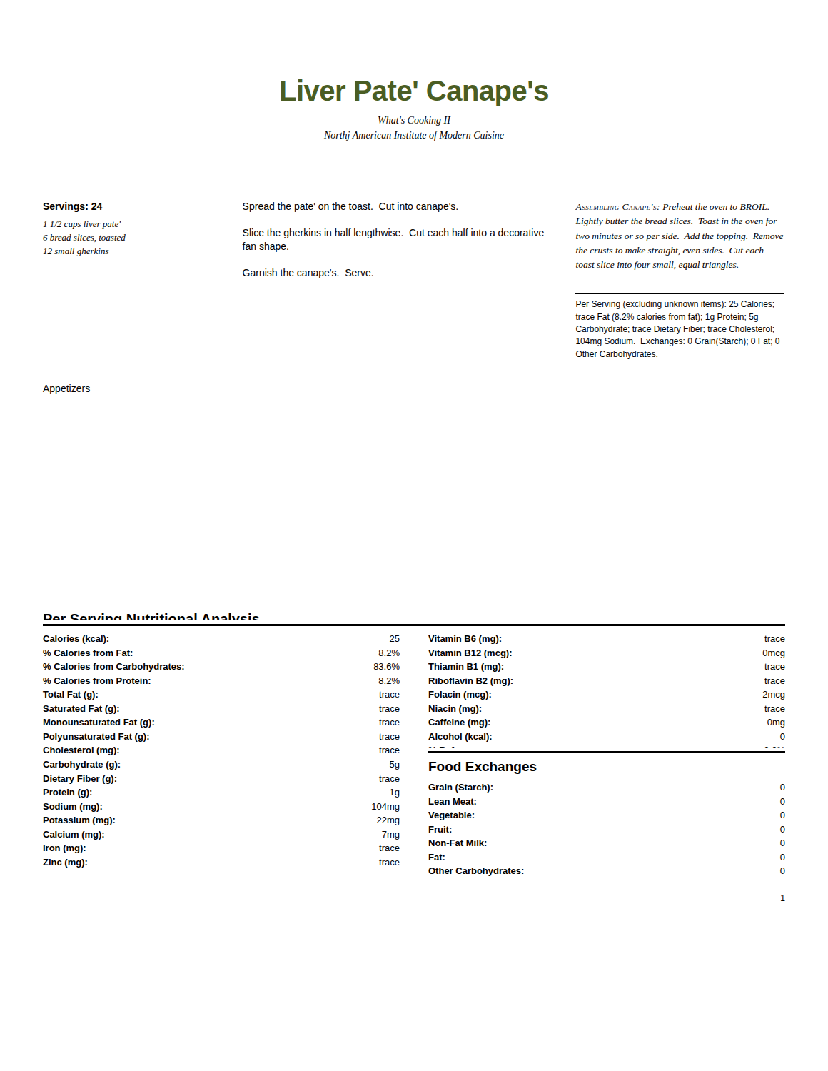Liver Pate' Canape's
What's Cooking II
Northj American Institute of Modern Cuisine
Servings: 24
1 1/2 cups liver pate'
6 bread slices, toasted
12 small gherkins
Spread the pate' on the toast. Cut into canape's.
Slice the gherkins in half lengthwise. Cut each half into a decorative fan shape.
Garnish the canape's. Serve.
Assembling Canape's: Preheat the oven to BROIL. Lightly butter the bread slices. Toast in the oven for two minutes or so per side. Add the topping. Remove the crusts to make straight, even sides. Cut each toast slice into four small, equal triangles.
Per Serving (excluding unknown items): 25 Calories; trace Fat (8.2% calories from fat); 1g Protein; 5g Carbohydrate; trace Dietary Fiber; trace Cholesterol; 104mg Sodium. Exchanges: 0 Grain(Starch); 0 Fat; 0 Other Carbohydrates.
Appetizers
Per Serving Nutritional Analysis
| Calories (kcal): | 25 |
| % Calories from Fat: | 8.2% |
| % Calories from Carbohydrates: | 83.6% |
| % Calories from Protein: | 8.2% |
| Total Fat (g): | trace |
| Saturated Fat (g): | trace |
| Monounsaturated Fat (g): | trace |
| Polyunsaturated Fat (g): | trace |
| Cholesterol (mg): | trace |
| Carbohydrate (g): | 5g |
| Dietary Fiber (g): | trace |
| Protein (g): | 1g |
| Sodium (mg): | 104mg |
| Potassium (mg): | 22mg |
| Calcium (mg): | 7mg |
| Iron (mg): | trace |
| Zinc (mg): | trace |
| Vitamin B6 (mg): | trace |
| Vitamin B12 (mcg): | 0mcg |
| Thiamin B1 (mg): | trace |
| Riboflavin B2 (mg): | trace |
| Folacin (mcg): | 2mcg |
| Niacin (mg): | trace |
| Caffeine (mg): | 0mg |
| Alcohol (kcal): | 0 |
| % Refuse: | 0.0% |
Food Exchanges
| Grain (Starch): | 0 |
| Lean Meat: | 0 |
| Vegetable: | 0 |
| Fruit: | 0 |
| Non-Fat Milk: | 0 |
| Fat: | 0 |
| Other Carbohydrates: | 0 |
1